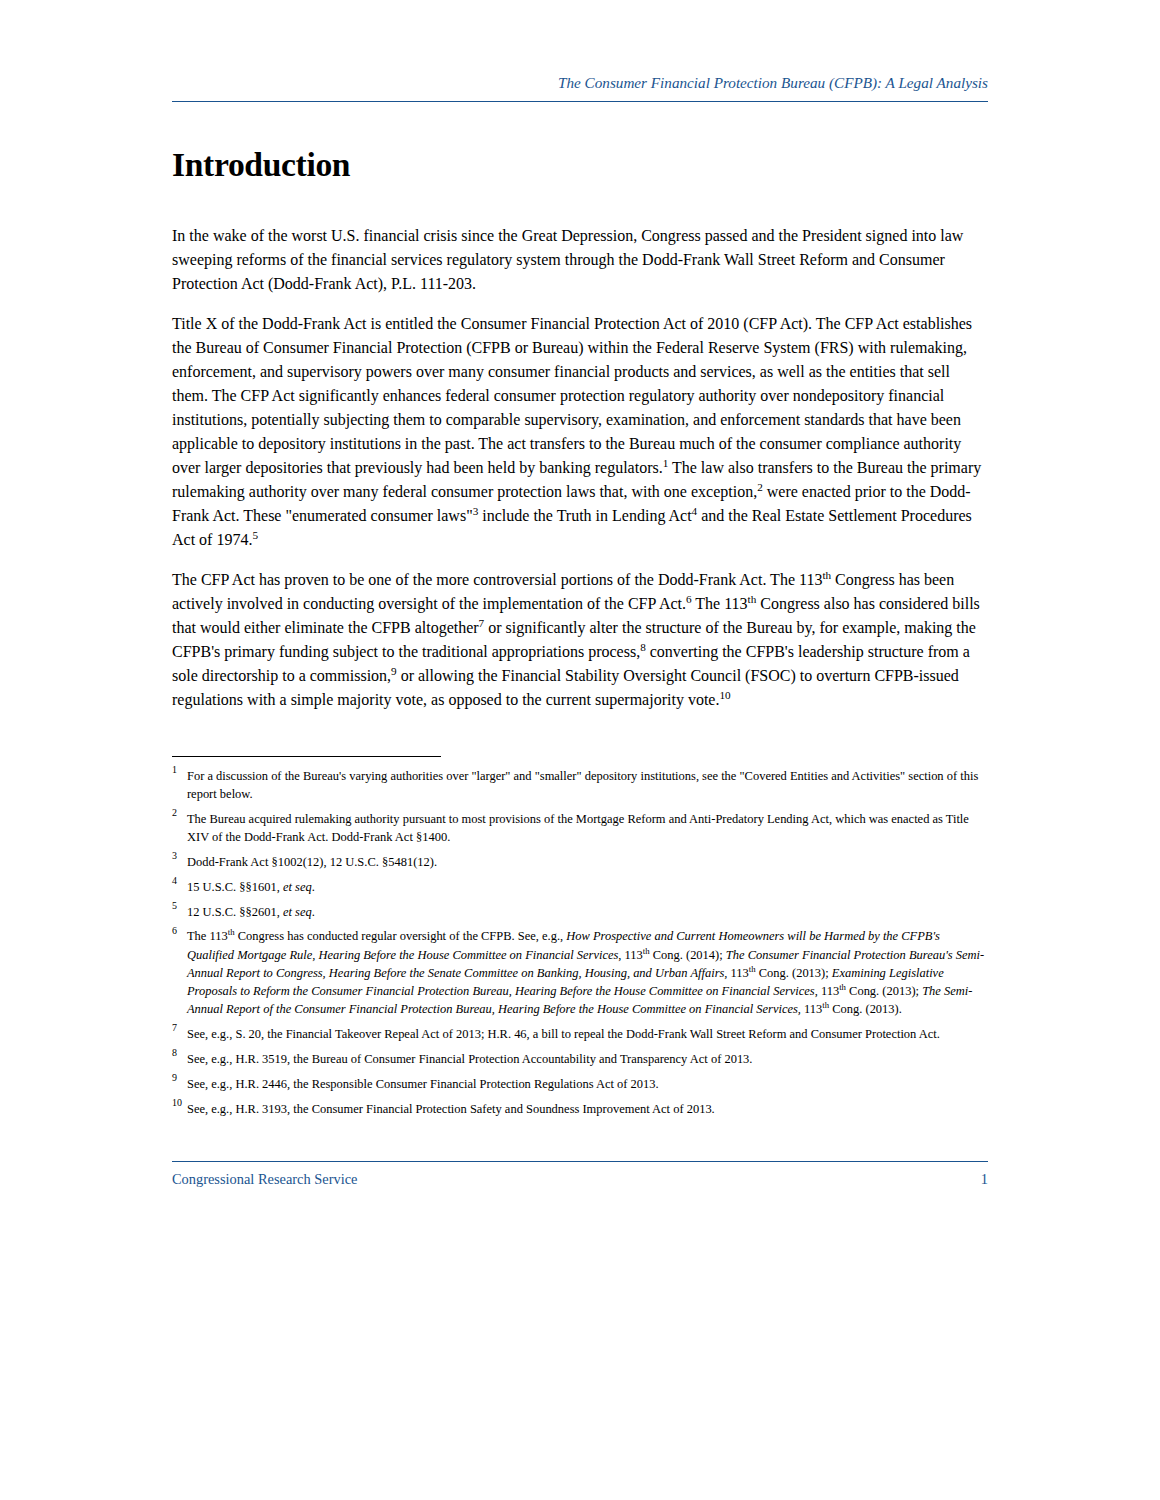The Consumer Financial Protection Bureau (CFPB): A Legal Analysis
Introduction
In the wake of the worst U.S. financial crisis since the Great Depression, Congress passed and the President signed into law sweeping reforms of the financial services regulatory system through the Dodd-Frank Wall Street Reform and Consumer Protection Act (Dodd-Frank Act), P.L. 111-203.
Title X of the Dodd-Frank Act is entitled the Consumer Financial Protection Act of 2010 (CFP Act). The CFP Act establishes the Bureau of Consumer Financial Protection (CFPB or Bureau) within the Federal Reserve System (FRS) with rulemaking, enforcement, and supervisory powers over many consumer financial products and services, as well as the entities that sell them. The CFP Act significantly enhances federal consumer protection regulatory authority over nondepository financial institutions, potentially subjecting them to comparable supervisory, examination, and enforcement standards that have been applicable to depository institutions in the past. The act transfers to the Bureau much of the consumer compliance authority over larger depositories that previously had been held by banking regulators.1 The law also transfers to the Bureau the primary rulemaking authority over many federal consumer protection laws that, with one exception,2 were enacted prior to the Dodd-Frank Act. These "enumerated consumer laws"3 include the Truth in Lending Act4 and the Real Estate Settlement Procedures Act of 1974.5
The CFP Act has proven to be one of the more controversial portions of the Dodd-Frank Act. The 113th Congress has been actively involved in conducting oversight of the implementation of the CFP Act.6 The 113th Congress also has considered bills that would either eliminate the CFPB altogether7 or significantly alter the structure of the Bureau by, for example, making the CFPB's primary funding subject to the traditional appropriations process,8 converting the CFPB's leadership structure from a sole directorship to a commission,9 or allowing the Financial Stability Oversight Council (FSOC) to overturn CFPB-issued regulations with a simple majority vote, as opposed to the current supermajority vote.10
For a discussion of the Bureau's varying authorities over "larger" and "smaller" depository institutions, see the "Covered Entities and Activities" section of this report below.
The Bureau acquired rulemaking authority pursuant to most provisions of the Mortgage Reform and Anti-Predatory Lending Act, which was enacted as Title XIV of the Dodd-Frank Act. Dodd-Frank Act §1400.
Dodd-Frank Act §1002(12), 12 U.S.C. §5481(12).
15 U.S.C. §§1601, et seq.
12 U.S.C. §§2601, et seq.
The 113th Congress has conducted regular oversight of the CFPB. See, e.g., How Prospective and Current Homeowners will be Harmed by the CFPB's Qualified Mortgage Rule, Hearing Before the House Committee on Financial Services, 113th Cong. (2014); The Consumer Financial Protection Bureau's Semi-Annual Report to Congress, Hearing Before the Senate Committee on Banking, Housing, and Urban Affairs, 113th Cong. (2013); Examining Legislative Proposals to Reform the Consumer Financial Protection Bureau, Hearing Before the House Committee on Financial Services, 113th Cong. (2013); The Semi-Annual Report of the Consumer Financial Protection Bureau, Hearing Before the House Committee on Financial Services, 113th Cong. (2013).
See, e.g., S. 20, the Financial Takeover Repeal Act of 2013; H.R. 46, a bill to repeal the Dodd-Frank Wall Street Reform and Consumer Protection Act.
See, e.g., H.R. 3519, the Bureau of Consumer Financial Protection Accountability and Transparency Act of 2013.
See, e.g., H.R. 2446, the Responsible Consumer Financial Protection Regulations Act of 2013.
See, e.g., H.R. 3193, the Consumer Financial Protection Safety and Soundness Improvement Act of 2013.
Congressional Research Service 1